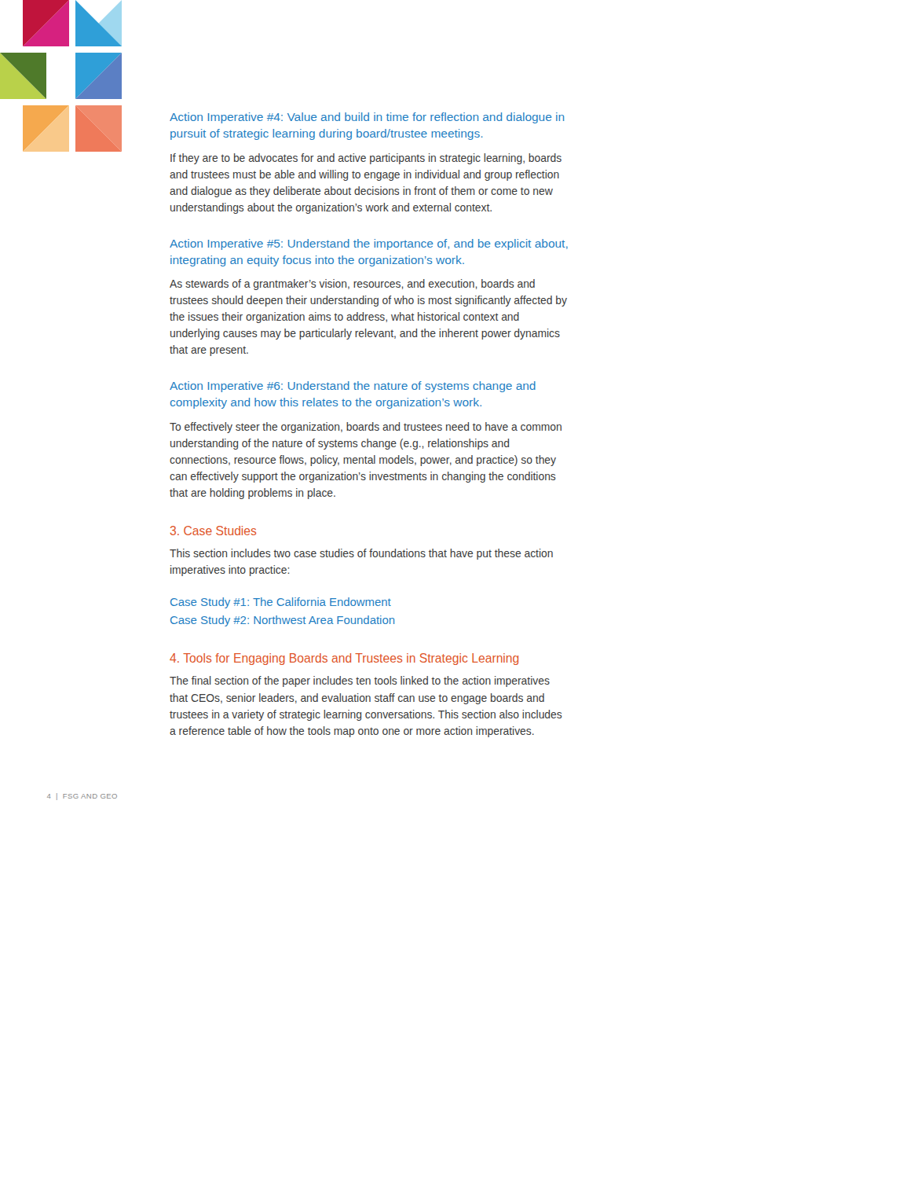Action Imperative #4: Value and build in time for reflection and dialogue in pursuit of strategic learning during board/trustee meetings.
If they are to be advocates for and active participants in strategic learning, boards and trustees must be able and willing to engage in individual and group reflection and dialogue as they deliberate about decisions in front of them or come to new understandings about the organization’s work and external context.
Action Imperative #5: Understand the importance of, and be explicit about, integrating an equity focus into the organization’s work.
As stewards of a grantmaker’s vision, resources, and execution, boards and trustees should deepen their understanding of who is most significantly affected by the issues their organization aims to address, what historical context and underlying causes may be particularly relevant, and the inherent power dynamics that are present.
Action Imperative #6: Understand the nature of systems change and complexity and how this relates to the organization’s work.
To effectively steer the organization, boards and trustees need to have a common understanding of the nature of systems change (e.g., relationships and connections, resource flows, policy, mental models, power, and practice) so they can effectively support the organization’s investments in changing the conditions that are holding problems in place.
3. Case Studies
This section includes two case studies of foundations that have put these action imperatives into practice:
Case Study #1: The California Endowment
Case Study #2: Northwest Area Foundation
4. Tools for Engaging Boards and Trustees in Strategic Learning
The final section of the paper includes ten tools linked to the action imperatives that CEOs, senior leaders, and evaluation staff can use to engage boards and trustees in a variety of strategic learning conversations. This section also includes a reference table of how the tools map onto one or more action imperatives.
4|FSG AND GEO